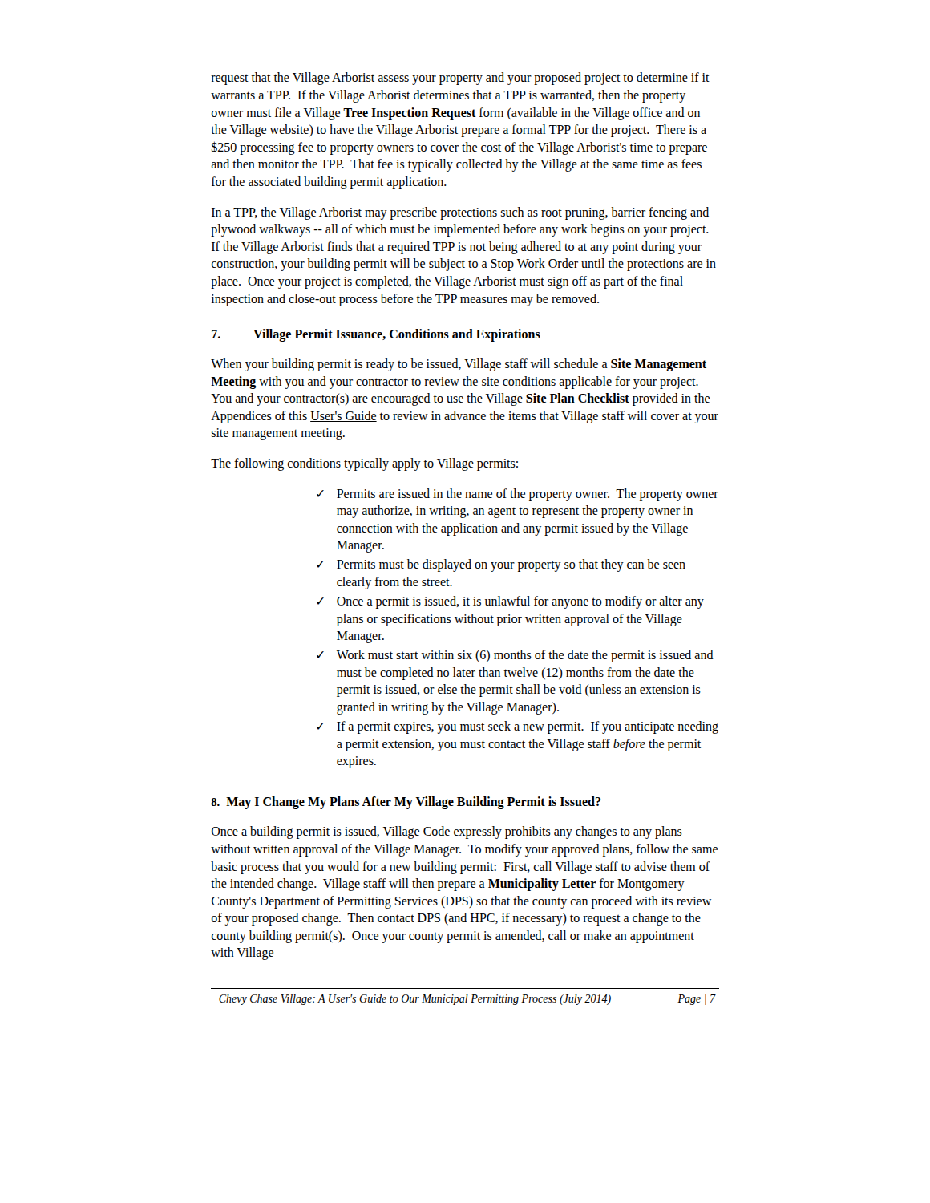request that the Village Arborist assess your property and your proposed project to determine if it warrants a TPP. If the Village Arborist determines that a TPP is warranted, then the property owner must file a Village Tree Inspection Request form (available in the Village office and on the Village website) to have the Village Arborist prepare a formal TPP for the project. There is a $250 processing fee to property owners to cover the cost of the Village Arborist's time to prepare and then monitor the TPP. That fee is typically collected by the Village at the same time as fees for the associated building permit application.
In a TPP, the Village Arborist may prescribe protections such as root pruning, barrier fencing and plywood walkways -- all of which must be implemented before any work begins on your project. If the Village Arborist finds that a required TPP is not being adhered to at any point during your construction, your building permit will be subject to a Stop Work Order until the protections are in place. Once your project is completed, the Village Arborist must sign off as part of the final inspection and close-out process before the TPP measures may be removed.
7. Village Permit Issuance, Conditions and Expirations
When your building permit is ready to be issued, Village staff will schedule a Site Management Meeting with you and your contractor to review the site conditions applicable for your project. You and your contractor(s) are encouraged to use the Village Site Plan Checklist provided in the Appendices of this User's Guide to review in advance the items that Village staff will cover at your site management meeting.
The following conditions typically apply to Village permits:
Permits are issued in the name of the property owner. The property owner may authorize, in writing, an agent to represent the property owner in connection with the application and any permit issued by the Village Manager.
Permits must be displayed on your property so that they can be seen clearly from the street.
Once a permit is issued, it is unlawful for anyone to modify or alter any plans or specifications without prior written approval of the Village Manager.
Work must start within six (6) months of the date the permit is issued and must be completed no later than twelve (12) months from the date the permit is issued, or else the permit shall be void (unless an extension is granted in writing by the Village Manager).
If a permit expires, you must seek a new permit. If you anticipate needing a permit extension, you must contact the Village staff before the permit expires.
8. May I Change My Plans After My Village Building Permit is Issued?
Once a building permit is issued, Village Code expressly prohibits any changes to any plans without written approval of the Village Manager. To modify your approved plans, follow the same basic process that you would for a new building permit: First, call Village staff to advise them of the intended change. Village staff will then prepare a Municipality Letter for Montgomery County's Department of Permitting Services (DPS) so that the county can proceed with its review of your proposed change. Then contact DPS (and HPC, if necessary) to request a change to the county building permit(s). Once your county permit is amended, call or make an appointment with Village
Chevy Chase Village: A User's Guide to Our Municipal Permitting Process (July 2014) Page | 7